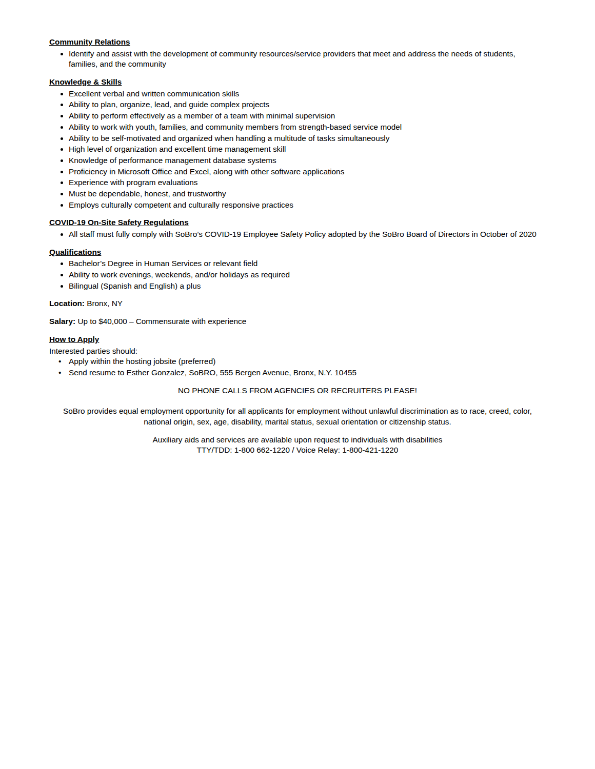Community Relations
Identify and assist with the development of community resources/service providers that meet and address the needs of students, families, and the community
Knowledge & Skills
Excellent verbal and written communication skills
Ability to plan, organize, lead, and guide complex projects
Ability to perform effectively as a member of a team with minimal supervision
Ability to work with youth, families, and community members from strength-based service model
Ability to be self-motivated and organized when handling a multitude of tasks simultaneously
High level of organization and excellent time management skill
Knowledge of performance management database systems
Proficiency in Microsoft Office and Excel, along with other software applications
Experience with program evaluations
Must be dependable, honest, and trustworthy
Employs culturally competent and culturally responsive practices
COVID-19 On-Site Safety Regulations
All staff must fully comply with SoBro’s COVID-19 Employee Safety Policy adopted by the SoBro Board of Directors in October of 2020
Qualifications
Bachelor’s Degree in Human Services or relevant field
Ability to work evenings, weekends, and/or holidays as required
Bilingual (Spanish and English) a plus
Location: Bronx, NY
Salary: Up to $40,000 – Commensurate with experience
How to Apply
Interested parties should:
Apply within the hosting jobsite (preferred)
Send resume to Esther Gonzalez, SoBRO, 555 Bergen Avenue, Bronx, N.Y. 10455
NO PHONE CALLS FROM AGENCIES OR RECRUITERS PLEASE!
SoBro provides equal employment opportunity for all applicants for employment without unlawful discrimination as to race, creed, color, national origin, sex, age, disability, marital status, sexual orientation or citizenship status.
Auxiliary aids and services are available upon request to individuals with disabilities
TTY/TDD: 1-800 662-1220 / Voice Relay: 1-800-421-1220